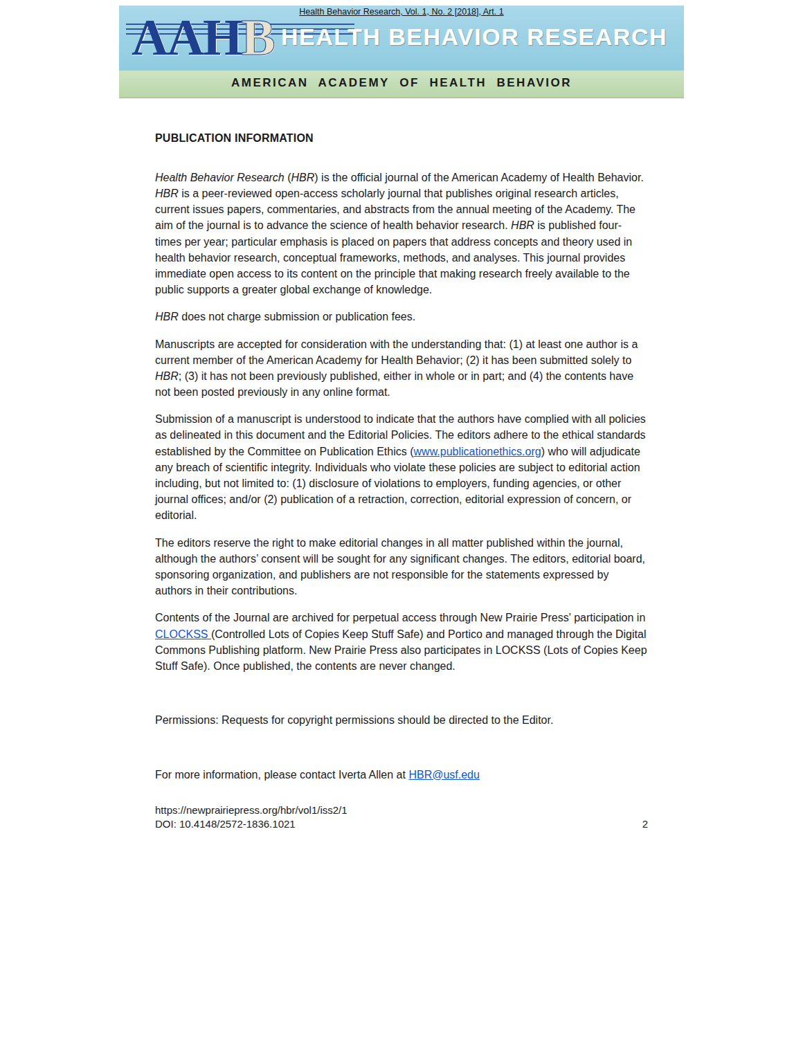Health Behavior Research, Vol. 1, No. 2 [2018], Art. 1
AAHB
HEALTH BEHAVIOR RESEARCH
AMERICAN ACADEMY OF HEALTH BEHAVIOR
PUBLICATION INFORMATION
Health Behavior Research (HBR) is the official journal of the American Academy of Health Behavior. HBR is a peer-reviewed open-access scholarly journal that publishes original research articles, current issues papers, commentaries, and abstracts from the annual meeting of the Academy. The aim of the journal is to advance the science of health behavior research. HBR is published four-times per year; particular emphasis is placed on papers that address concepts and theory used in health behavior research, conceptual frameworks, methods, and analyses. This journal provides immediate open access to its content on the principle that making research freely available to the public supports a greater global exchange of knowledge.
HBR does not charge submission or publication fees.
Manuscripts are accepted for consideration with the understanding that: (1) at least one author is a current member of the American Academy for Health Behavior; (2) it has been submitted solely to HBR; (3) it has not been previously published, either in whole or in part; and (4) the contents have not been posted previously in any online format.
Submission of a manuscript is understood to indicate that the authors have complied with all policies as delineated in this document and the Editorial Policies. The editors adhere to the ethical standards established by the Committee on Publication Ethics (www.publicationethics.org) who will adjudicate any breach of scientific integrity. Individuals who violate these policies are subject to editorial action including, but not limited to: (1) disclosure of violations to employers, funding agencies, or other journal offices; and/or (2) publication of a retraction, correction, editorial expression of concern, or editorial.
The editors reserve the right to make editorial changes in all matter published within the journal, although the authors’ consent will be sought for any significant changes. The editors, editorial board, sponsoring organization, and publishers are not responsible for the statements expressed by authors in their contributions.
Contents of the Journal are archived for perpetual access through New Prairie Press' participation in CLOCKSS (Controlled Lots of Copies Keep Stuff Safe) and Portico and managed through the Digital Commons Publishing platform. New Prairie Press also participates in LOCKSS (Lots of Copies Keep Stuff Safe). Once published, the contents are never changed.
Permissions: Requests for copyright permissions should be directed to the Editor.
For more information, please contact Iverta Allen at HBR@usf.edu
https://newprairiepress.org/hbr/vol1/iss2/1
DOI: 10.4148/2572-1836.1021 2